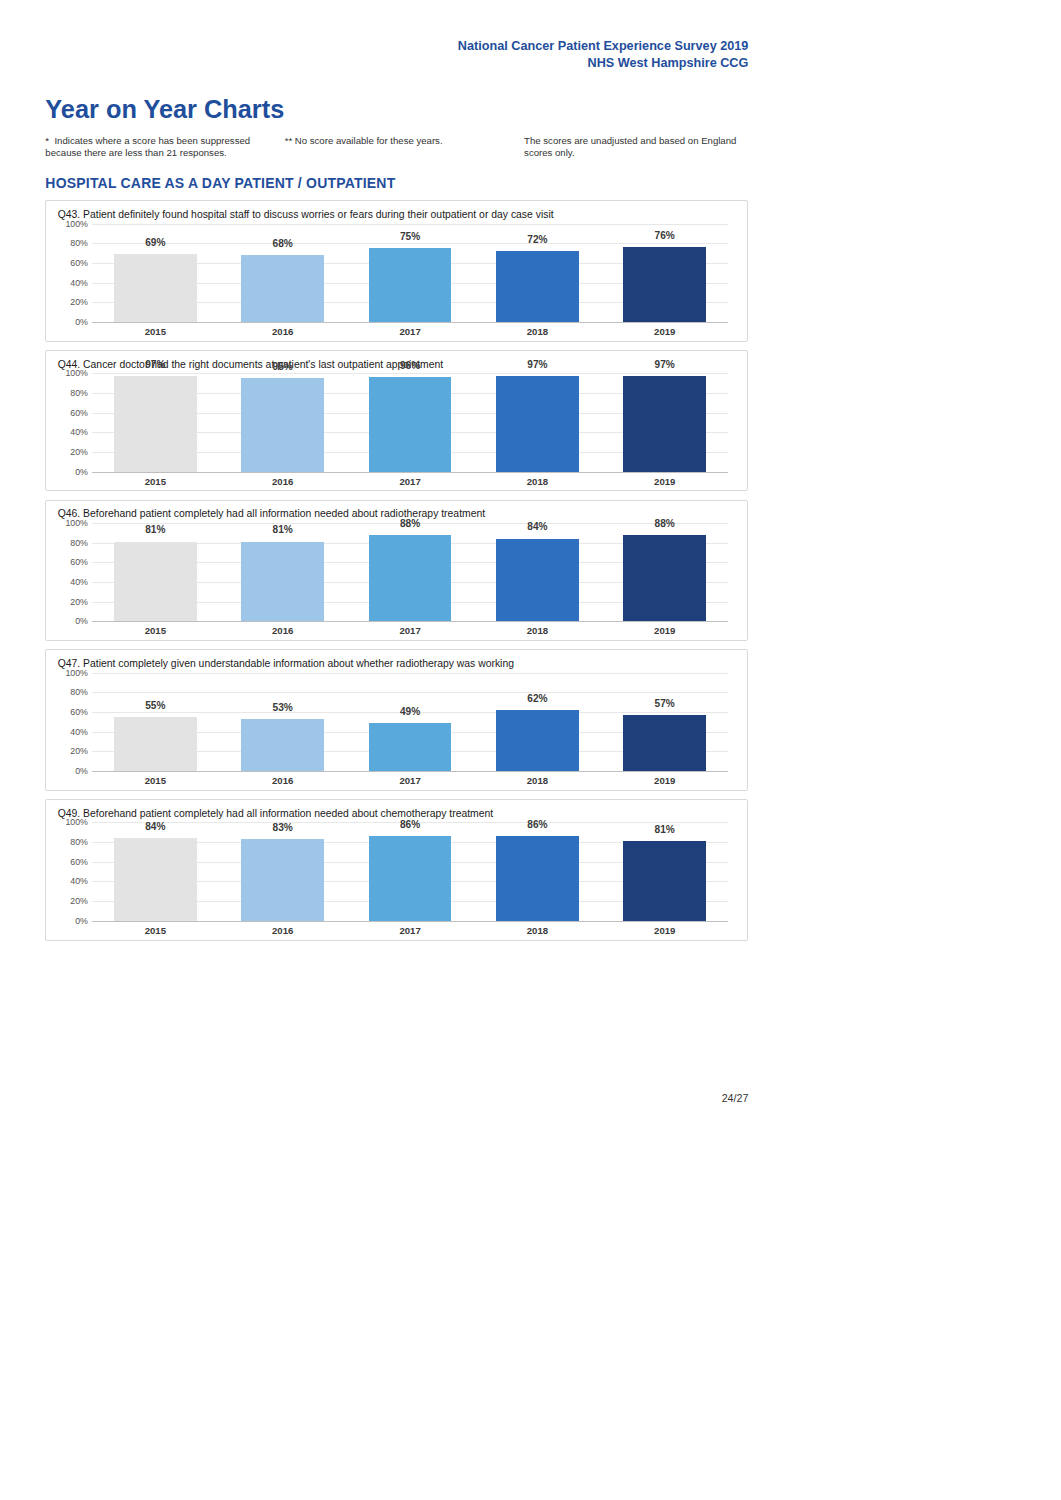National Cancer Patient Experience Survey 2019
NHS West Hampshire CCG
Year on Year Charts
* Indicates where a score has been suppressed because there are less than 21 responses.
** No score available for these years.
The scores are unadjusted and based on England scores only.
HOSPITAL CARE AS A DAY PATIENT / OUTPATIENT
Q43. Patient definitely found hospital staff to discuss worries or fears during their outpatient or day case visit
100%
80%
60%
40%
20%
0%
69%
68%
75%
72%
76%
2015
2016
2017
2018
2019
Q44. Cancer doctor had the right documents at patient's last outpatient appointment
100%
80%
60%
40%
20%
0%
97%
95%
96%
97%
97%
2015
2016
2017
2018
2019
Q46. Beforehand patient completely had all information needed about radiotherapy treatment
100%
80%
60%
40%
20%
0%
81%
81%
88%
84%
88%
2015
2016
2017
2018
2019
Q47. Patient completely given understandable information about whether radiotherapy was working
100%
80%
60%
40%
20%
0%
55%
53%
49%
62%
57%
2015
2016
2017
2018
2019
Q49. Beforehand patient completely had all information needed about chemotherapy treatment
100%
80%
60%
40%
20%
0%
84%
83%
86%
86%
81%
2015
2016
2017
2018
2019
24/27